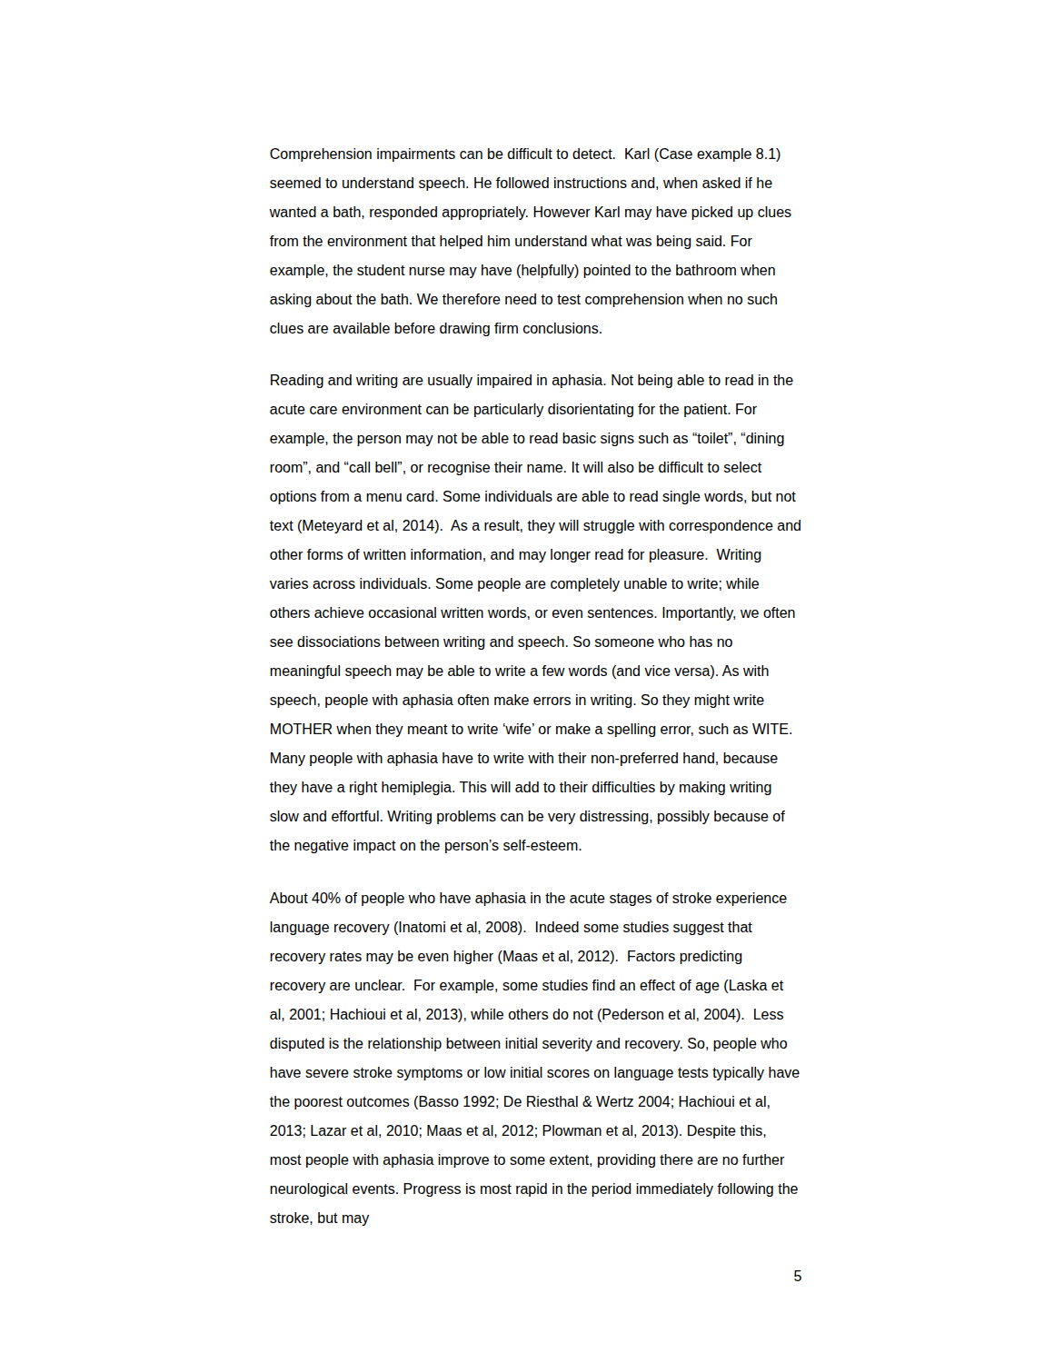Comprehension impairments can be difficult to detect. Karl (Case example 8.1) seemed to understand speech. He followed instructions and, when asked if he wanted a bath, responded appropriately. However Karl may have picked up clues from the environment that helped him understand what was being said. For example, the student nurse may have (helpfully) pointed to the bathroom when asking about the bath. We therefore need to test comprehension when no such clues are available before drawing firm conclusions.
Reading and writing are usually impaired in aphasia. Not being able to read in the acute care environment can be particularly disorientating for the patient. For example, the person may not be able to read basic signs such as “toilet”, “dining room”, and “call bell”, or recognise their name. It will also be difficult to select options from a menu card. Some individuals are able to read single words, but not text (Meteyard et al, 2014). As a result, they will struggle with correspondence and other forms of written information, and may longer read for pleasure. Writing varies across individuals. Some people are completely unable to write; while others achieve occasional written words, or even sentences. Importantly, we often see dissociations between writing and speech. So someone who has no meaningful speech may be able to write a few words (and vice versa). As with speech, people with aphasia often make errors in writing. So they might write MOTHER when they meant to write ‘wife’ or make a spelling error, such as WITE. Many people with aphasia have to write with their non-preferred hand, because they have a right hemiplegia. This will add to their difficulties by making writing slow and effortful. Writing problems can be very distressing, possibly because of the negative impact on the person’s self-esteem.
About 40% of people who have aphasia in the acute stages of stroke experience language recovery (Inatomi et al, 2008). Indeed some studies suggest that recovery rates may be even higher (Maas et al, 2012). Factors predicting recovery are unclear. For example, some studies find an effect of age (Laska et al, 2001; Hachioui et al, 2013), while others do not (Pederson et al, 2004). Less disputed is the relationship between initial severity and recovery. So, people who have severe stroke symptoms or low initial scores on language tests typically have the poorest outcomes (Basso 1992; De Riesthal & Wertz 2004; Hachioui et al, 2013; Lazar et al, 2010; Maas et al, 2012; Plowman et al, 2013). Despite this, most people with aphasia improve to some extent, providing there are no further neurological events. Progress is most rapid in the period immediately following the stroke, but may
5